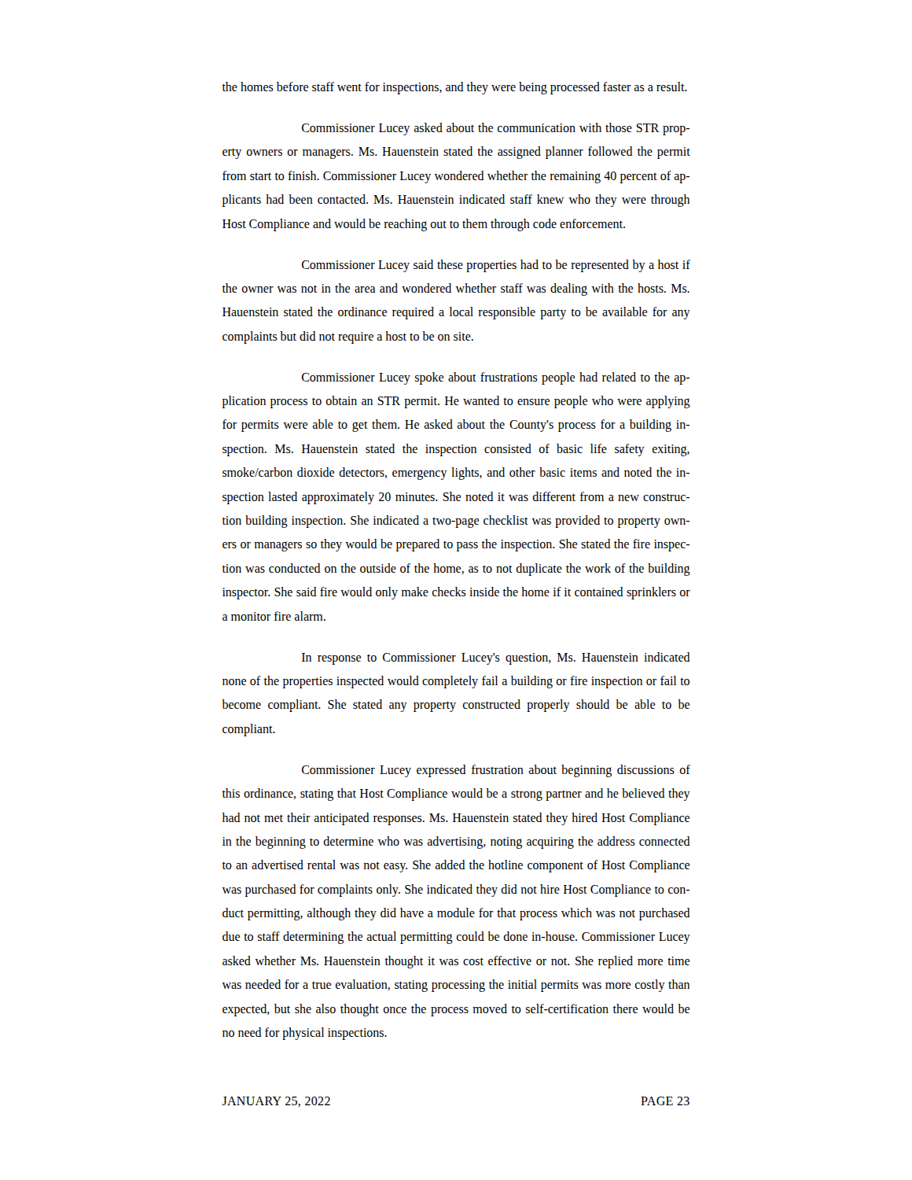the homes before staff went for inspections, and they were being processed faster as a result.
Commissioner Lucey asked about the communication with those STR property owners or managers. Ms. Hauenstein stated the assigned planner followed the permit from start to finish. Commissioner Lucey wondered whether the remaining 40 percent of applicants had been contacted. Ms. Hauenstein indicated staff knew who they were through Host Compliance and would be reaching out to them through code enforcement.
Commissioner Lucey said these properties had to be represented by a host if the owner was not in the area and wondered whether staff was dealing with the hosts. Ms. Hauenstein stated the ordinance required a local responsible party to be available for any complaints but did not require a host to be on site.
Commissioner Lucey spoke about frustrations people had related to the application process to obtain an STR permit. He wanted to ensure people who were applying for permits were able to get them. He asked about the County's process for a building inspection. Ms. Hauenstein stated the inspection consisted of basic life safety exiting, smoke/carbon dioxide detectors, emergency lights, and other basic items and noted the inspection lasted approximately 20 minutes. She noted it was different from a new construction building inspection. She indicated a two-page checklist was provided to property owners or managers so they would be prepared to pass the inspection. She stated the fire inspection was conducted on the outside of the home, as to not duplicate the work of the building inspector. She said fire would only make checks inside the home if it contained sprinklers or a monitor fire alarm.
In response to Commissioner Lucey's question, Ms. Hauenstein indicated none of the properties inspected would completely fail a building or fire inspection or fail to become compliant. She stated any property constructed properly should be able to be compliant.
Commissioner Lucey expressed frustration about beginning discussions of this ordinance, stating that Host Compliance would be a strong partner and he believed they had not met their anticipated responses. Ms. Hauenstein stated they hired Host Compliance in the beginning to determine who was advertising, noting acquiring the address connected to an advertised rental was not easy. She added the hotline component of Host Compliance was purchased for complaints only. She indicated they did not hire Host Compliance to conduct permitting, although they did have a module for that process which was not purchased due to staff determining the actual permitting could be done in-house. Commissioner Lucey asked whether Ms. Hauenstein thought it was cost effective or not. She replied more time was needed for a true evaluation, stating processing the initial permits was more costly than expected, but she also thought once the process moved to self-certification there would be no need for physical inspections.
JANUARY 25, 2022 PAGE 23